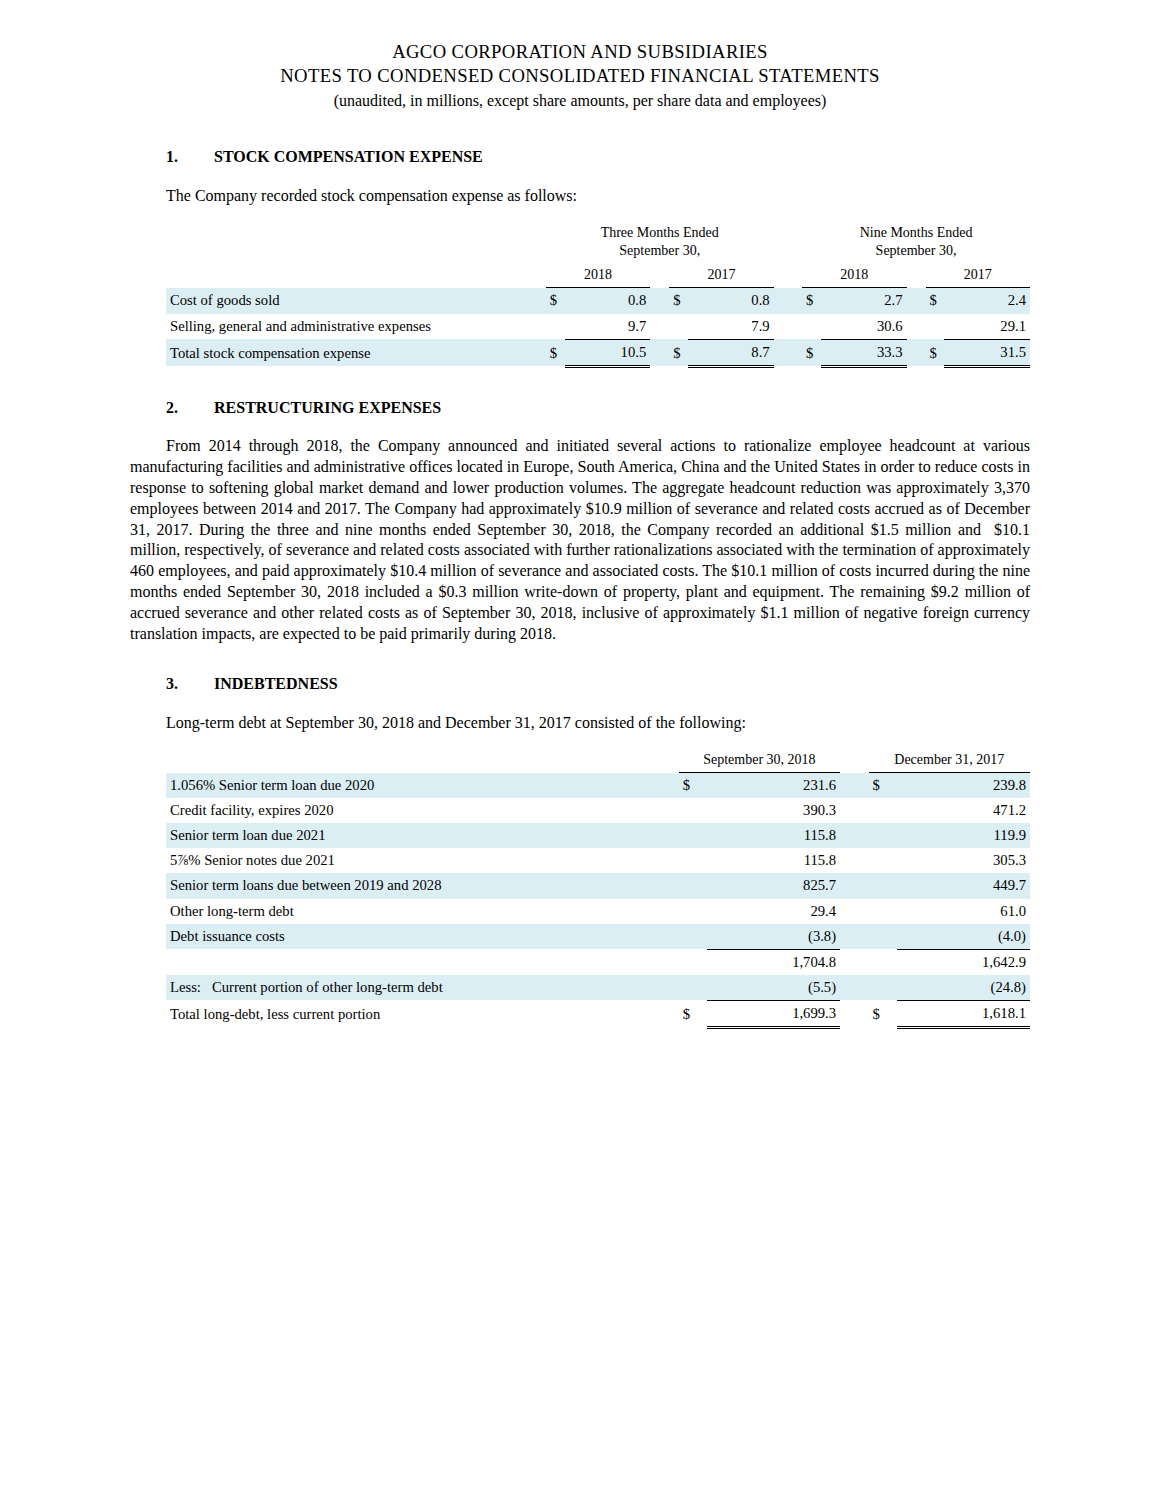AGCO CORPORATION AND SUBSIDIARIES
NOTES TO CONDENSED CONSOLIDATED FINANCIAL STATEMENTS
(unaudited, in millions, except share amounts, per share data and employees)
1.
STOCK COMPENSATION EXPENSE
The Company recorded stock compensation expense as follows:
| | Three Months Ended September 30, | | Nine Months Ended September 30, |
| | 2018 | | 2017 | | 2018 | | 2017 |
| Cost of goods sold | $ | 0.8 | | $ | 0.8 | | $ | 2.7 | | $ | 2.4 |
| Selling, general and administrative expenses | | 9.7 | | | 7.9 | | | 30.6 | | | 29.1 |
| Total stock compensation expense | $ | 10.5 | | $ | 8.7 | | $ | 33.3 | | $ | 31.5 |
2.
RESTRUCTURING EXPENSES
From 2014 through 2018, the Company announced and initiated several actions to rationalize employee headcount at various manufacturing facilities and administrative offices located in Europe, South America, China and the United States in order to reduce costs in response to softening global market demand and lower production volumes. The aggregate headcount reduction was approximately 3,370 employees between 2014 and 2017. The Company had approximately $10.9 million of severance and related costs accrued as of December 31, 2017. During the three and nine months ended September 30, 2018, the Company recorded an additional $1.5 million and $10.1 million, respectively, of severance and related costs associated with further rationalizations associated with the termination of approximately 460 employees, and paid approximately $10.4 million of severance and associated costs. The $10.1 million of costs incurred during the nine months ended September 30, 2018 included a $0.3 million write-down of property, plant and equipment. The remaining $9.2 million of accrued severance and other related costs as of September 30, 2018, inclusive of approximately $1.1 million of negative foreign currency translation impacts, are expected to be paid primarily during 2018.
3.
INDEBTEDNESS
Long-term debt at September 30, 2018 and December 31, 2017 consisted of the following:
| | | September 30, 2018 | | December 31, 2017 |
| 1.056% Senior term loan due 2020 | | $ | 231.6 | | $ | 239.8 |
| Credit facility, expires 2020 | | | 390.3 | | | 471.2 |
| Senior term loan due 2021 | | | 115.8 | | | 119.9 |
| 5⅞% Senior notes due 2021 | | | 115.8 | | | 305.3 |
| Senior term loans due between 2019 and 2028 | | | 825.7 | | | 449.7 |
| Other long-term debt | | | 29.4 | | | 61.0 |
| Debt issuance costs | | | (3.8) | | | (4.0) |
| | | | 1,704.8 | | | 1,642.9 |
| Less: Current portion of other long-term debt | | | (5.5) | | | (24.8) |
| Total long-debt, less current portion | | $ | 1,699.3 | | $ | 1,618.1 |